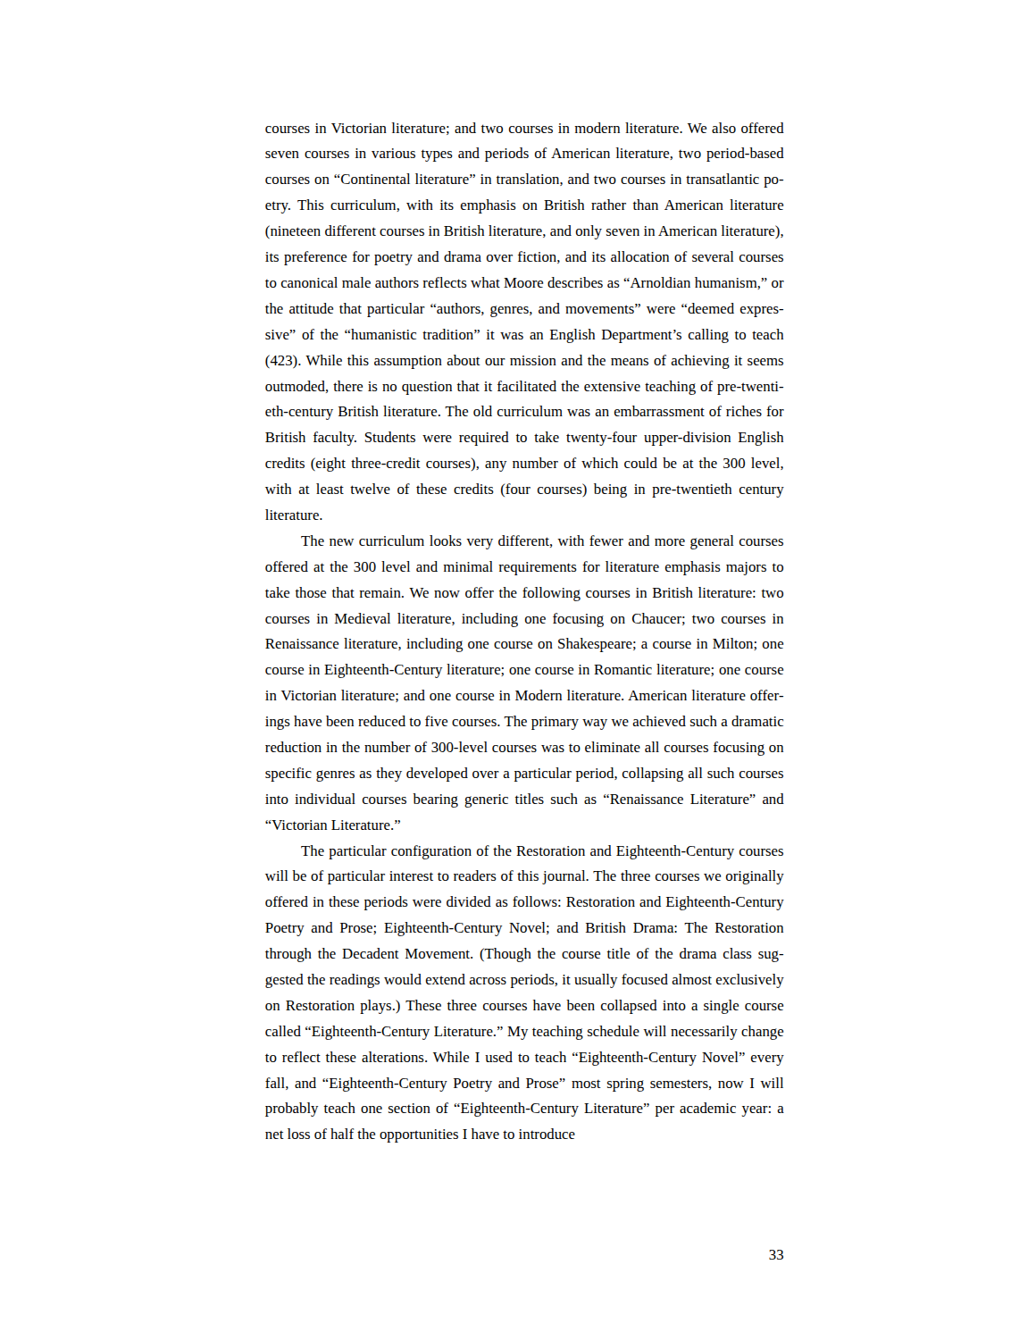courses in Victorian literature; and two courses in modern literature. We also offered seven courses in various types and periods of American literature, two period-based courses on “Continental literature” in translation, and two courses in transatlantic poetry. This curriculum, with its emphasis on British rather than American literature (nineteen different courses in British literature, and only seven in American literature), its preference for poetry and drama over fiction, and its allocation of several courses to canonical male authors reflects what Moore describes as “Arnoldian humanism,” or the attitude that particular “authors, genres, and movements” were “deemed expressive” of the “humanistic tradition” it was an English Department’s calling to teach (423). While this assumption about our mission and the means of achieving it seems outmoded, there is no question that it facilitated the extensive teaching of pre-twentieth-century British literature. The old curriculum was an embarrassment of riches for British faculty. Students were required to take twenty-four upper-division English credits (eight three-credit courses), any number of which could be at the 300 level, with at least twelve of these credits (four courses) being in pre-twentieth century literature.
The new curriculum looks very different, with fewer and more general courses offered at the 300 level and minimal requirements for literature emphasis majors to take those that remain. We now offer the following courses in British literature: two courses in Medieval literature, including one focusing on Chaucer; two courses in Renaissance literature, including one course on Shakespeare; a course in Milton; one course in Eighteenth-Century literature; one course in Romantic literature; one course in Victorian literature; and one course in Modern literature. American literature offerings have been reduced to five courses. The primary way we achieved such a dramatic reduction in the number of 300-level courses was to eliminate all courses focusing on specific genres as they developed over a particular period, collapsing all such courses into individual courses bearing generic titles such as “Renaissance Literature” and “Victorian Literature.”
The particular configuration of the Restoration and Eighteenth-Century courses will be of particular interest to readers of this journal. The three courses we originally offered in these periods were divided as follows: Restoration and Eighteenth-Century Poetry and Prose; Eighteenth-Century Novel; and British Drama: The Restoration through the Decadent Movement. (Though the course title of the drama class suggested the readings would extend across periods, it usually focused almost exclusively on Restoration plays.) These three courses have been collapsed into a single course called “Eighteenth-Century Literature.” My teaching schedule will necessarily change to reflect these alterations. While I used to teach “Eighteenth-Century Novel” every fall, and “Eighteenth-Century Poetry and Prose” most spring semesters, now I will probably teach one section of “Eighteenth-Century Literature” per academic year: a net loss of half the opportunities I have to introduce
33